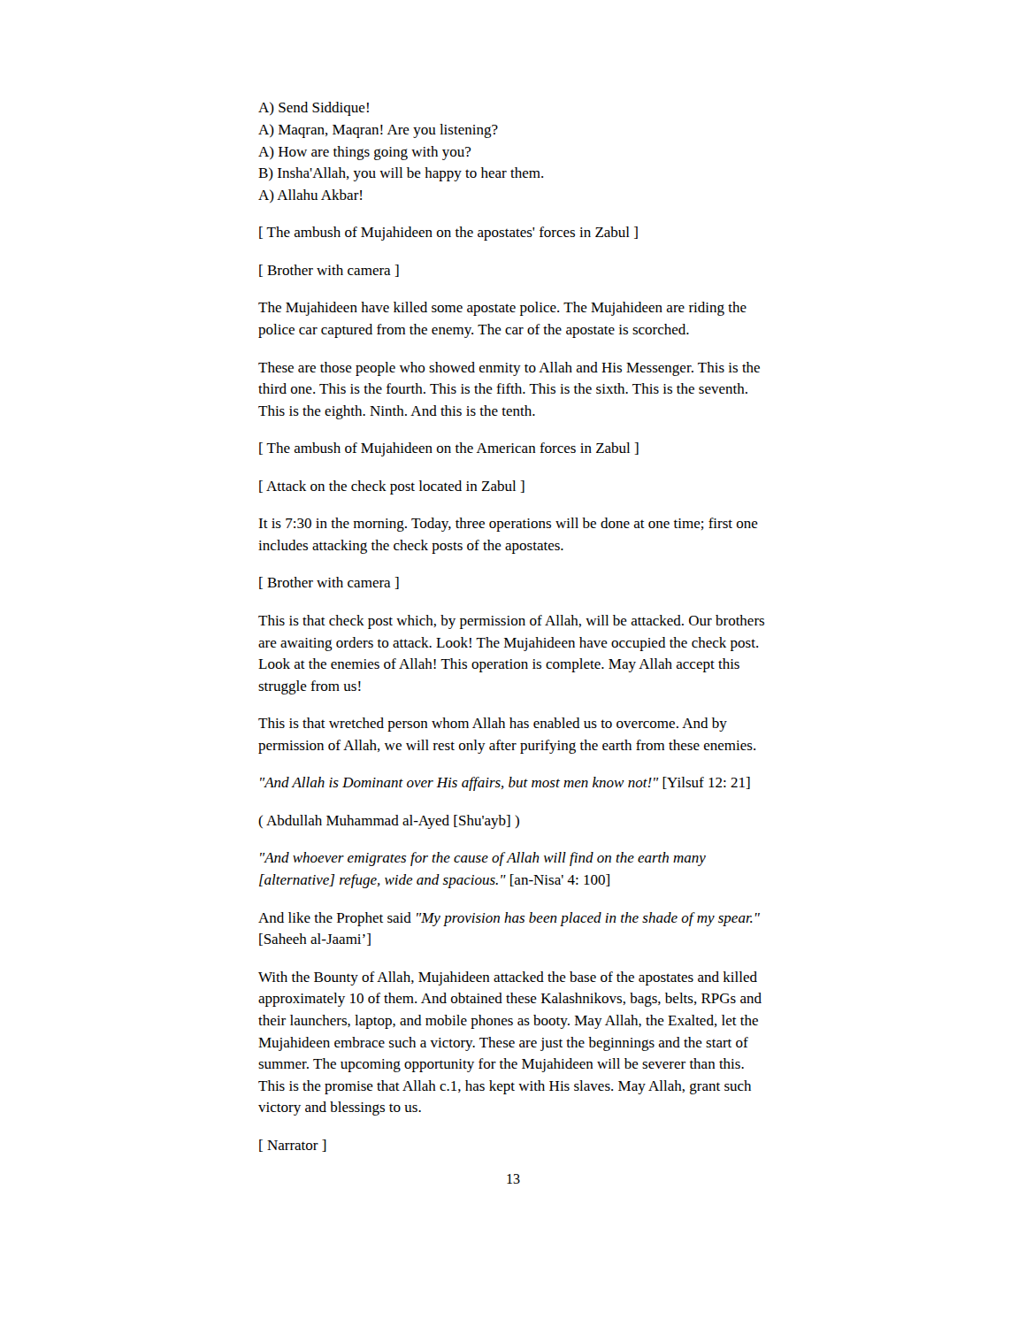A) Send Siddique!
A) Maqran, Maqran! Are you listening?
A) How are things going with you?
B) Insha'Allah, you will be happy to hear them.
A) Allahu Akbar!
[ The ambush of Mujahideen on the apostates' forces in Zabul ]
[ Brother with camera ]
The Mujahideen have killed some apostate police. The Mujahideen are riding the police car captured from the enemy. The car of the apostate is scorched.
These are those people who showed enmity to Allah and His Messenger. This is the third one. This is the fourth. This is the fifth. This is the sixth. This is the seventh. This is the eighth. Ninth. And this is the tenth.
[ The ambush of Mujahideen on the American forces in Zabul ]
[ Attack on the check post located in Zabul ]
It is 7:30 in the morning. Today, three operations will be done at one time; first one includes attacking the check posts of the apostates.
[ Brother with camera ]
This is that check post which, by permission of Allah, will be attacked. Our brothers are awaiting orders to attack. Look! The Mujahideen have occupied the check post. Look at the enemies of Allah! This operation is complete. May Allah accept this struggle from us!
This is that wretched person whom Allah has enabled us to overcome. And by permission of Allah, we will rest only after purifying the earth from these enemies.
"And Allah is Dominant over His affairs, but most men know not!" [Yilsuf 12: 21]
( Abdullah Muhammad al-Ayed [Shu'ayb] )
"And whoever emigrates for the cause of Allah will find on the earth many [alternative] refuge, wide and spacious." [an-Nisa' 4: 100]
And like the Prophet said "My provision has been placed in the shade of my spear." [Saheeh al-Jaami’]
With the Bounty of Allah, Mujahideen attacked the base of the apostates and killed approximately 10 of them. And obtained these Kalashnikovs, bags, belts, RPGs and their launchers, laptop, and mobile phones as booty. May Allah, the Exalted, let the Mujahideen embrace such a victory. These are just the beginnings and the start of summer. The upcoming opportunity for the Mujahideen will be severer than this. This is the promise that Allah c.1, has kept with His slaves. May Allah, grant such victory and blessings to us.
[ Narrator ]
13